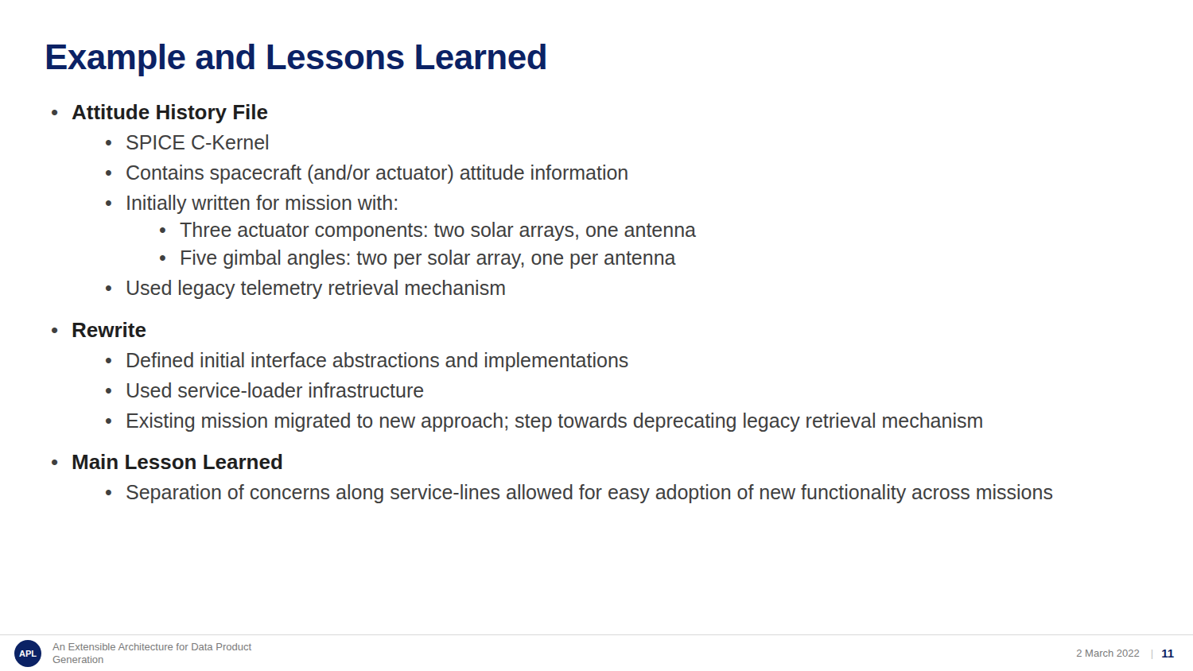Example and Lessons Learned
Attitude History File
SPICE C-Kernel
Contains spacecraft (and/or actuator) attitude information
Initially written for mission with:
Three actuator components: two solar arrays, one antenna
Five gimbal angles: two per solar array, one per antenna
Used legacy telemetry retrieval mechanism
Rewrite
Defined initial interface abstractions and implementations
Used service-loader infrastructure
Existing mission migrated to new approach; step towards deprecating legacy retrieval mechanism
Main Lesson Learned
Separation of concerns along service-lines allowed for easy adoption of new functionality across missions
APL
An Extensible Architecture for Data Product
Generation
2 March 2022
|
11